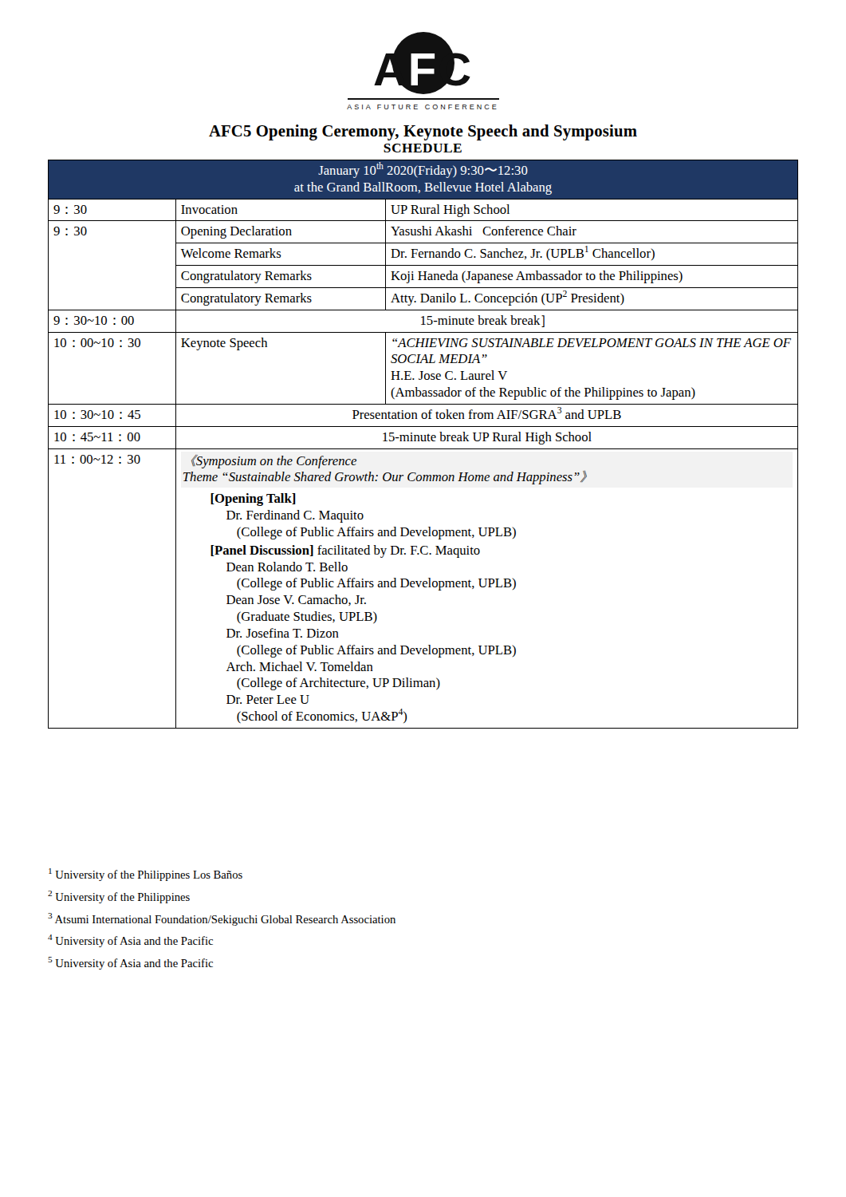AFC
ASIA FUTURE CONFERENCE
AFC5 Opening Ceremony, Keynote Speech and Symposium
SCHEDULE
| January 10 th 2020(Friday) 9:30〜12:30 at the Grand BallRoom, Bellevue Hotel Alabang |
| 9：30 | Invocation | UP Rural High School |
| 9：30 | Opening Declaration | Yasushi Akashi Conference Chair |
| Welcome Remarks | Dr. Fernando C. Sanchez, Jr. (UPLB 1 Chancellor) |
| Congratulatory Remarks | Koji Haneda (Japanese Ambassador to the Philippines) |
| Congratulatory Remarks | Atty. Danilo L. Concepción (UP 2 President) |
| 9：30~10：00 | 15-minute break break］ |
| 10：00~10：30 | Keynote Speech | “ACHIEVING SUSTAINABLE DEVELPOMENT GOALS IN THE AGE OF SOCIAL MEDIA” H.E. Jose C. Laurel V (Ambassador of the Republic of the Philippines to Japan) |
| 10：30~10：45 | Presentation of token from AIF/SGRA 3 and UPLB |
| 10：45~11：00 | 15-minute break UP Rural High School |
| 11：00~12：30 | 《 Symposium on the Conference Theme “Sustainable Shared Growth: Our Common Home and Happiness” 》 [Opening Talk] Dr. Ferdinand C. Maquito (College of Public Affairs and Development, UPLB) [Panel Discussion] facilitated by Dr. F.C. Maquito Dean Rolando T. Bello (College of Public Affairs and Development, UPLB) Dean Jose V. Camacho, Jr. (Graduate Studies, UPLB) Dr. Josefina T. Dizon (College of Public Affairs and Development, UPLB) Arch. Michael V. Tomeldan (College of Architecture, UP Diliman) Dr. Peter Lee U (School of Economics, UA&P 4 ) |
1 University of the Philippines Los Baños
2 University of the Philippines
3 Atsumi International Foundation/Sekiguchi Global Research Association
4 University of Asia and the Pacific
5 University of Asia and the Pacific